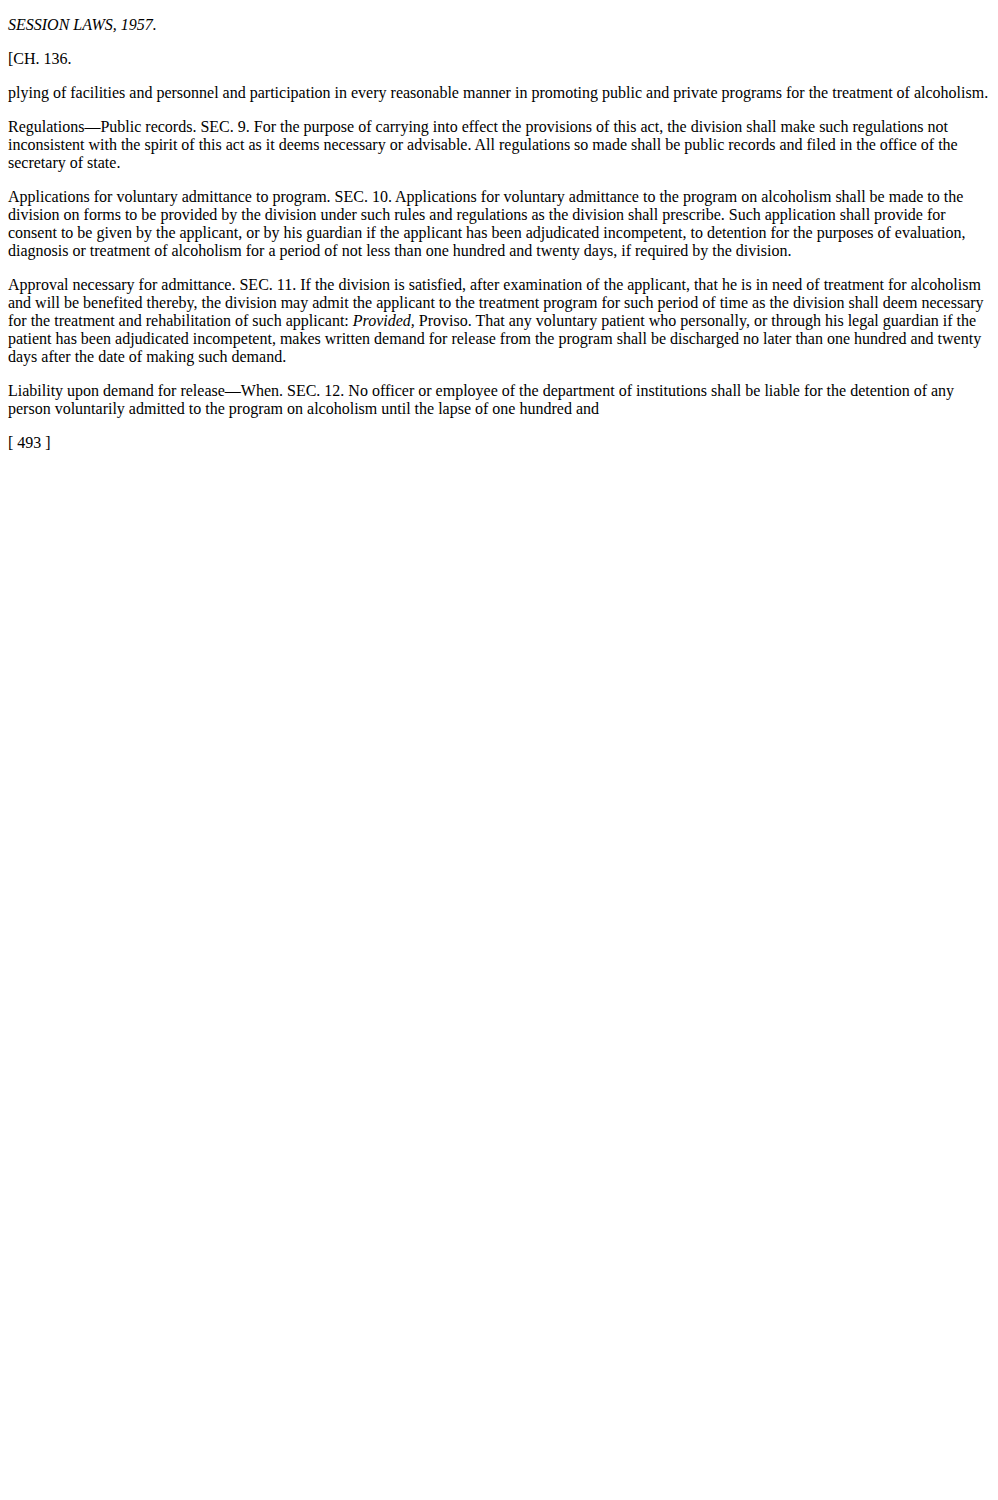SESSION LAWS, 1957.
[CH. 136.
plying of facilities and personnel and participation in every reasonable manner in promoting public and private programs for the treatment of alcoholism.
Regulations—Public records. SEC. 9. For the purpose of carrying into effect the provisions of this act, the division shall make such regulations not inconsistent with the spirit of this act as it deems necessary or advisable. All regulations so made shall be public records and filed in the office of the secretary of state.
Applications for voluntary admittance to program. SEC. 10. Applications for voluntary admittance to the program on alcoholism shall be made to the division on forms to be provided by the division under such rules and regulations as the division shall prescribe. Such application shall provide for consent to be given by the applicant, or by his guardian if the applicant has been adjudicated incompetent, to detention for the purposes of evaluation, diagnosis or treatment of alcoholism for a period of not less than one hundred and twenty days, if required by the division.
Approval necessary for admittance. SEC. 11. If the division is satisfied, after examination of the applicant, that he is in need of treatment for alcoholism and will be benefited thereby, the division may admit the applicant to the treatment program for such period of time as the division shall deem necessary for the treatment and rehabilitation of such applicant: Provided, Proviso. That any voluntary patient who personally, or through his legal guardian if the patient has been adjudicated incompetent, makes written demand for release from the program shall be discharged no later than one hundred and twenty days after the date of making such demand.
Liability upon demand for release—When. SEC. 12. No officer or employee of the department of institutions shall be liable for the detention of any person voluntarily admitted to the program on alcoholism until the lapse of one hundred and
[ 493 ]